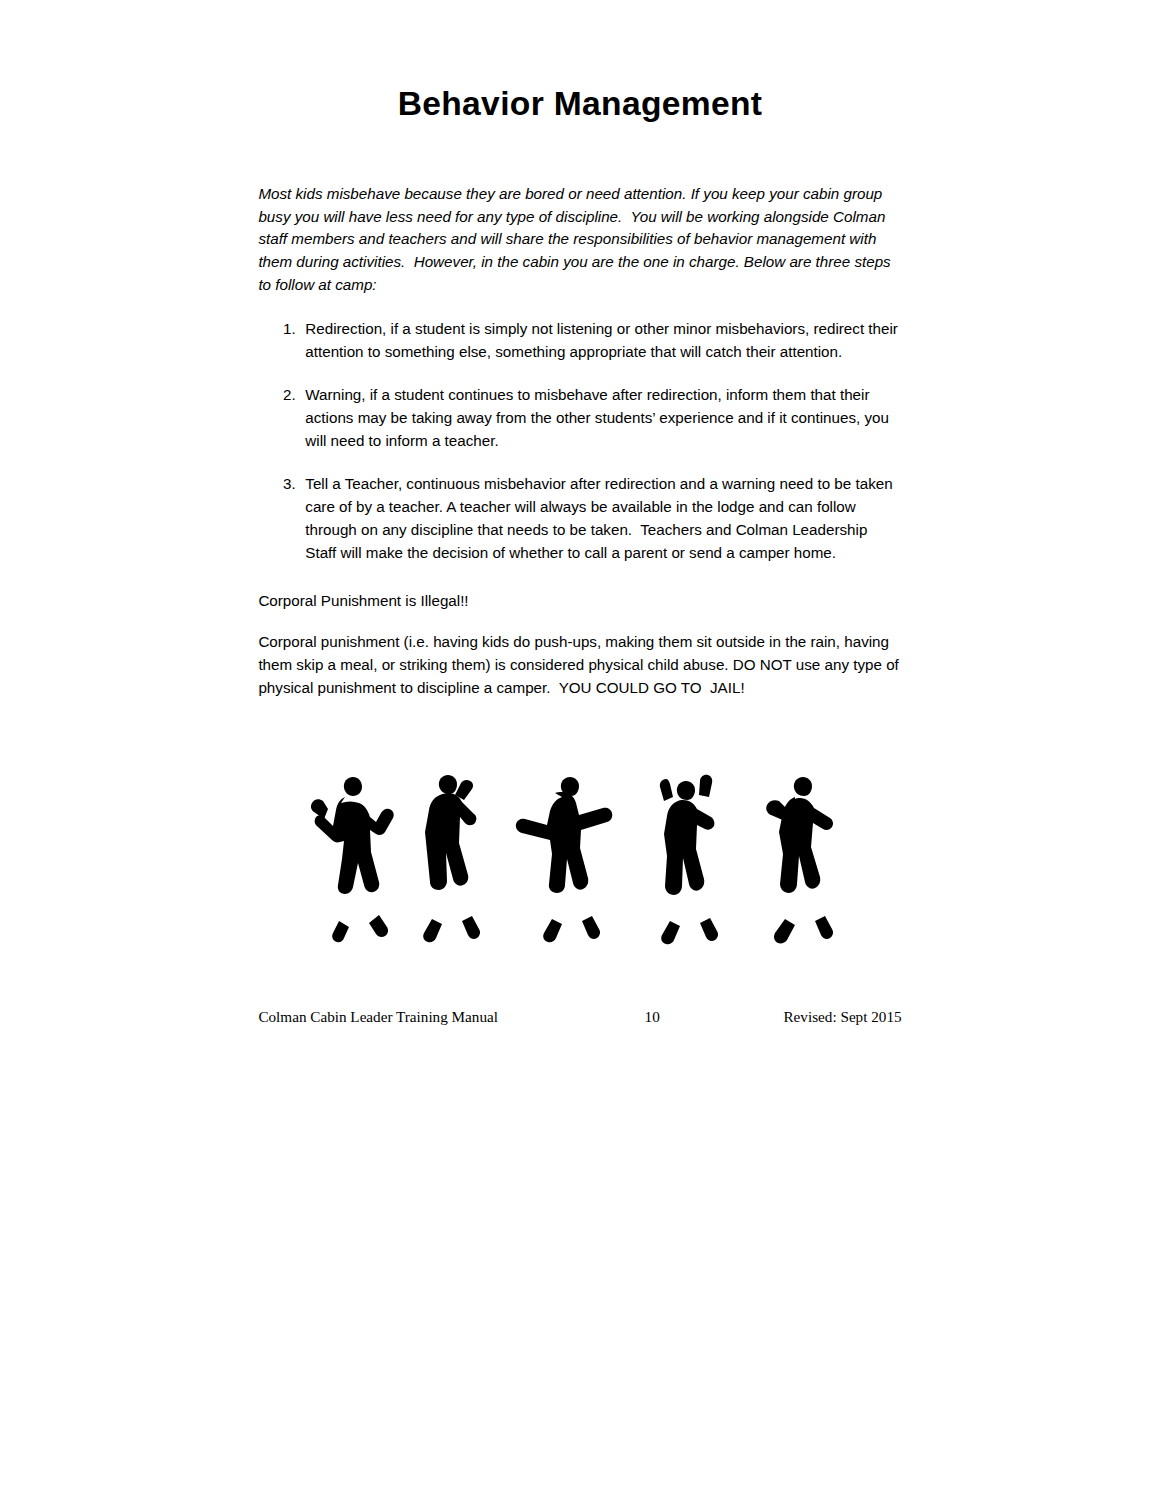Behavior Management
Most kids misbehave because they are bored or need attention. If you keep your cabin group busy you will have less need for any type of discipline. You will be working alongside Colman staff members and teachers and will share the responsibilities of behavior management with them during activities. However, in the cabin you are the one in charge. Below are three steps to follow at camp:
Redirection, if a student is simply not listening or other minor misbehaviors, redirect their attention to something else, something appropriate that will catch their attention.
Warning, if a student continues to misbehave after redirection, inform them that their actions may be taking away from the other students’ experience and if it continues, you will need to inform a teacher.
Tell a Teacher, continuous misbehavior after redirection and a warning need to be taken care of by a teacher. A teacher will always be available in the lodge and can follow through on any discipline that needs to be taken. Teachers and Colman Leadership Staff will make the decision of whether to call a parent or send a camper home.
Corporal Punishment is Illegal!!
Corporal punishment (i.e. having kids do push-ups, making them sit outside in the rain, having them skip a meal, or striking them) is considered physical child abuse. DO NOT use any type of physical punishment to discipline a camper. YOU COULD GO TO JAIL!
Colman Cabin Leader Training Manual
10
Revised: Sept 2015